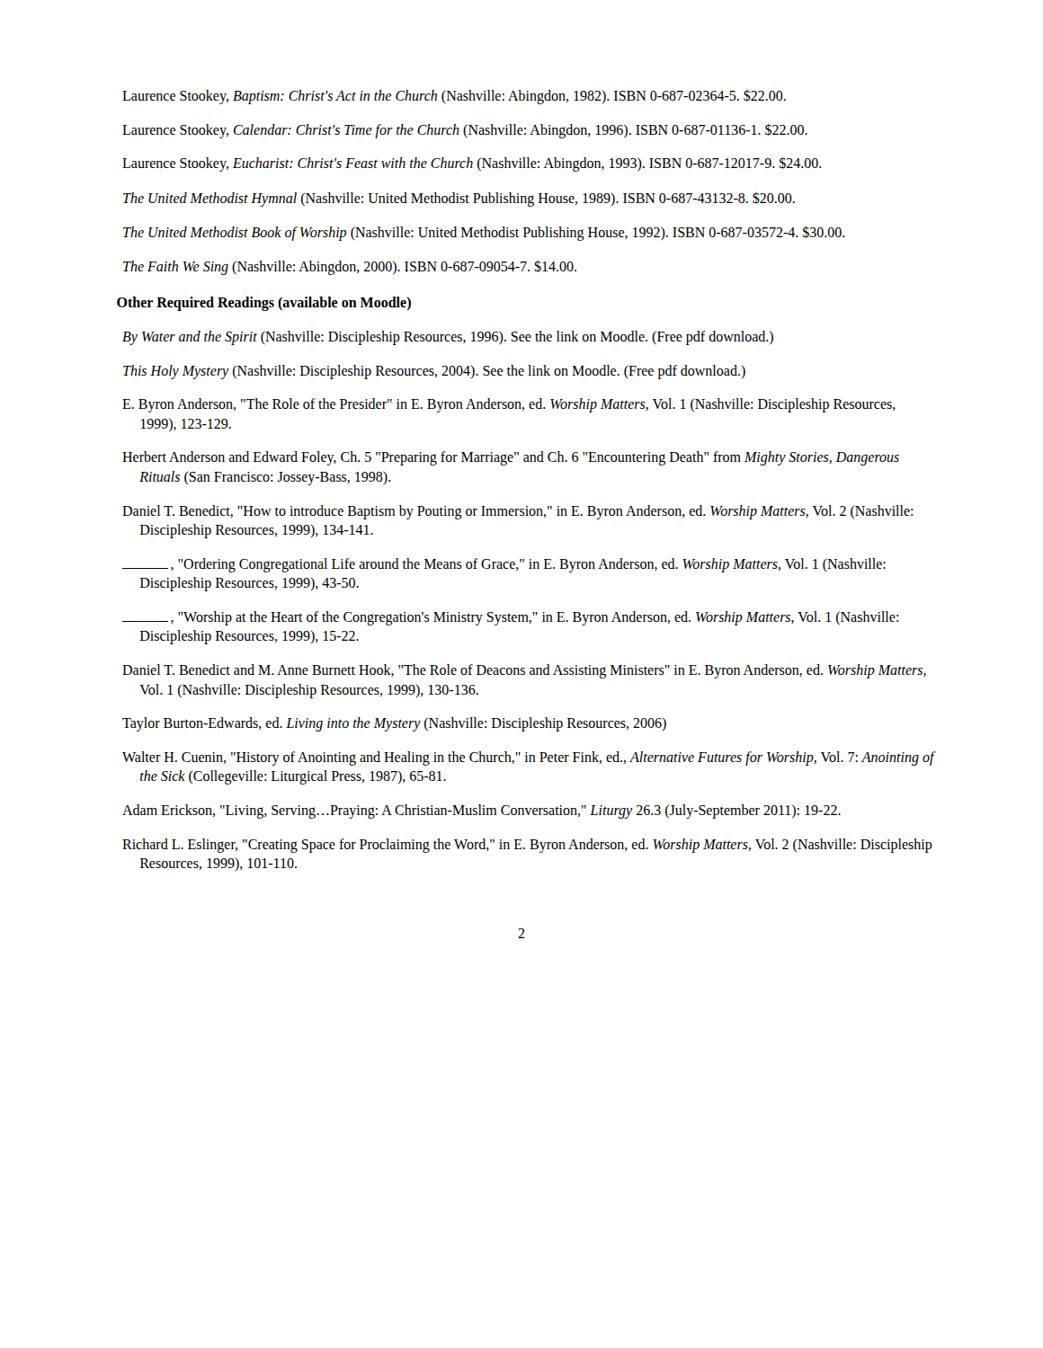Laurence Stookey, Baptism: Christ's Act in the Church (Nashville: Abingdon, 1982). ISBN 0-687-02364-5. $22.00.
Laurence Stookey, Calendar: Christ's Time for the Church (Nashville: Abingdon, 1996). ISBN 0-687-01136-1. $22.00.
Laurence Stookey, Eucharist: Christ's Feast with the Church (Nashville: Abingdon, 1993). ISBN 0-687-12017-9. $24.00.
The United Methodist Hymnal (Nashville: United Methodist Publishing House, 1989). ISBN 0-687-43132-8. $20.00.
The United Methodist Book of Worship (Nashville: United Methodist Publishing House, 1992). ISBN 0-687-03572-4. $30.00.
The Faith We Sing (Nashville: Abingdon, 2000). ISBN 0-687-09054-7. $14.00.
Other Required Readings (available on Moodle)
By Water and the Spirit (Nashville: Discipleship Resources, 1996). See the link on Moodle. (Free pdf download.)
This Holy Mystery (Nashville: Discipleship Resources, 2004). See the link on Moodle. (Free pdf download.)
E. Byron Anderson, "The Role of the Presider" in E. Byron Anderson, ed. Worship Matters, Vol. 1 (Nashville: Discipleship Resources, 1999), 123-129.
Herbert Anderson and Edward Foley, Ch. 5 "Preparing for Marriage" and Ch. 6 "Encountering Death" from Mighty Stories, Dangerous Rituals (San Francisco: Jossey-Bass, 1998).
Daniel T. Benedict, "How to introduce Baptism by Pouting or Immersion," in E. Byron Anderson, ed. Worship Matters, Vol. 2 (Nashville: Discipleship Resources, 1999), 134-141.
, "Ordering Congregational Life around the Means of Grace," in E. Byron Anderson, ed. Worship Matters, Vol. 1 (Nashville: Discipleship Resources, 1999), 43-50.
, "Worship at the Heart of the Congregation's Ministry System," in E. Byron Anderson, ed. Worship Matters, Vol. 1 (Nashville: Discipleship Resources, 1999), 15-22.
Daniel T. Benedict and M. Anne Burnett Hook, "The Role of Deacons and Assisting Ministers" in E. Byron Anderson, ed. Worship Matters, Vol. 1 (Nashville: Discipleship Resources, 1999), 130-136.
Taylor Burton-Edwards, ed. Living into the Mystery (Nashville: Discipleship Resources, 2006)
Walter H. Cuenin, "History of Anointing and Healing in the Church," in Peter Fink, ed., Alternative Futures for Worship, Vol. 7: Anointing of the Sick (Collegeville: Liturgical Press, 1987), 65-81.
Adam Erickson, "Living, Serving…Praying: A Christian-Muslim Conversation," Liturgy 26.3 (July-September 2011): 19-22.
Richard L. Eslinger, "Creating Space for Proclaiming the Word," in E. Byron Anderson, ed. Worship Matters, Vol. 2 (Nashville: Discipleship Resources, 1999), 101-110.
2